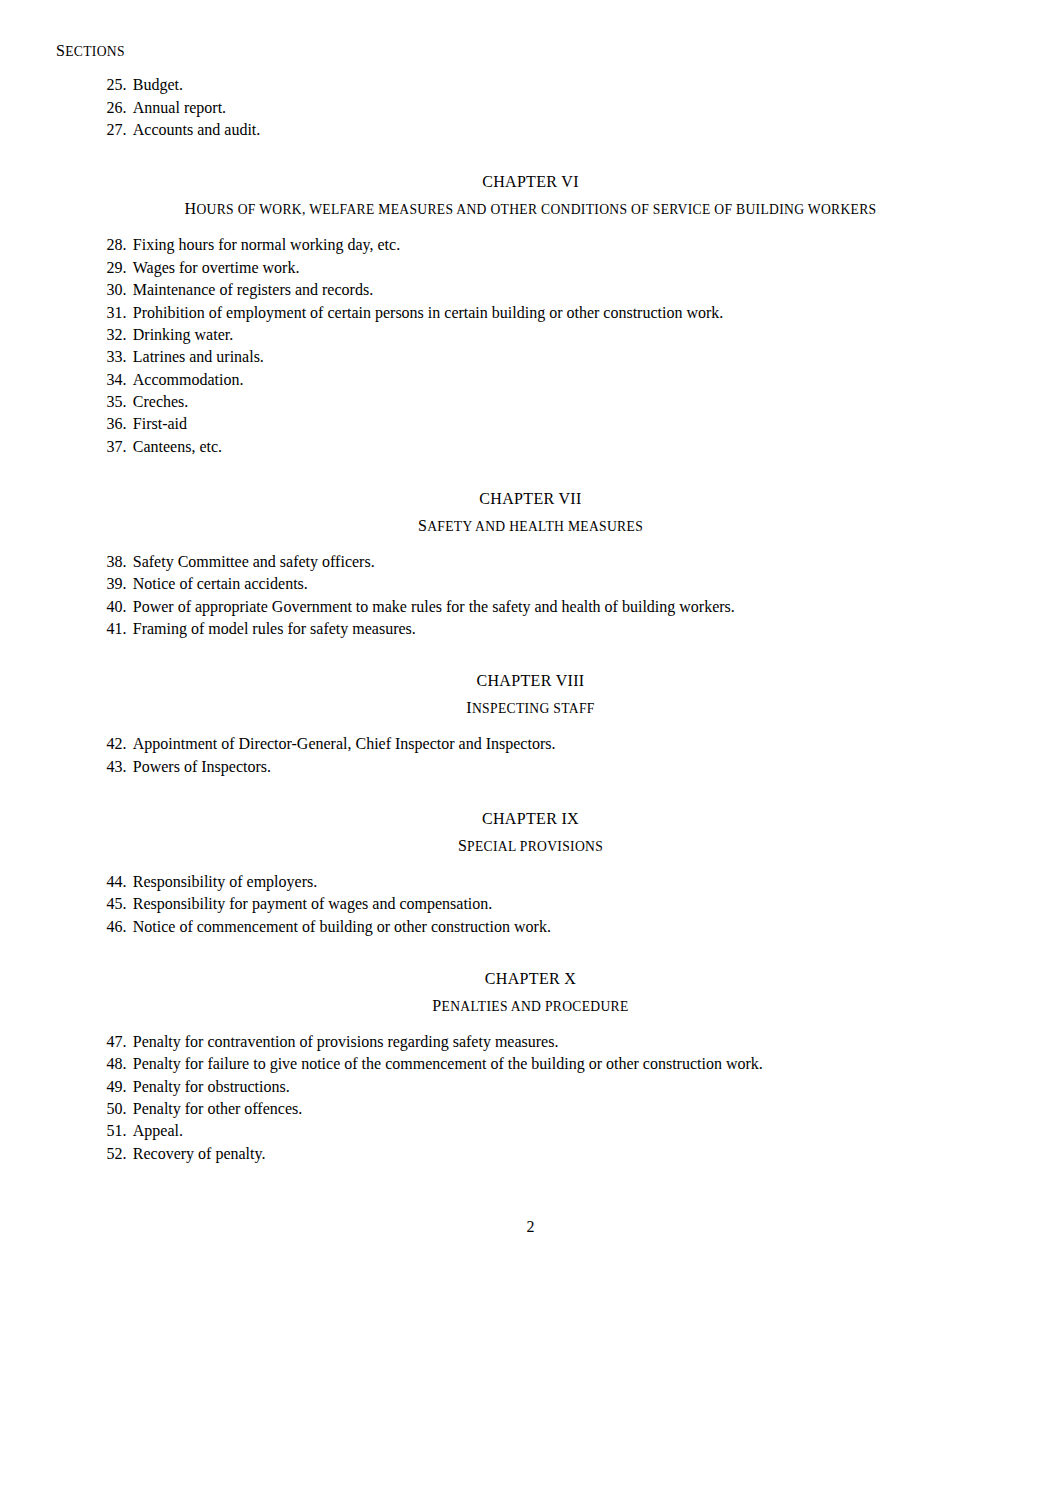SECTIONS
Budget.
Annual report.
Accounts and audit.
CHAPTER VI
HOURS OF WORK, WELFARE MEASURES AND OTHER CONDITIONS OF SERVICE OF BUILDING WORKERS
Fixing hours for normal working day, etc.
Wages for overtime work.
Maintenance of registers and records.
Prohibition of employment of certain persons in certain building or other construction work.
Drinking water.
Latrines and urinals.
Accommodation.
Creches.
First-aid
Canteens, etc.
CHAPTER VII
SAFETY AND HEALTH MEASURES
Safety Committee and safety officers.
Notice of certain accidents.
Power of appropriate Government to make rules for the safety and health of building workers.
Framing of model rules for safety measures.
CHAPTER VIII
INSPECTING STAFF
Appointment of Director-General, Chief Inspector and Inspectors.
Powers of Inspectors.
CHAPTER IX
SPECIAL PROVISIONS
Responsibility of employers.
Responsibility for payment of wages and compensation.
Notice of commencement of building or other construction work.
CHAPTER X
PENALTIES AND PROCEDURE
Penalty for contravention of provisions regarding safety measures.
Penalty for failure to give notice of the commencement of the building or other construction work.
Penalty for obstructions.
Penalty for other offences.
Appeal.
Recovery of penalty.
2